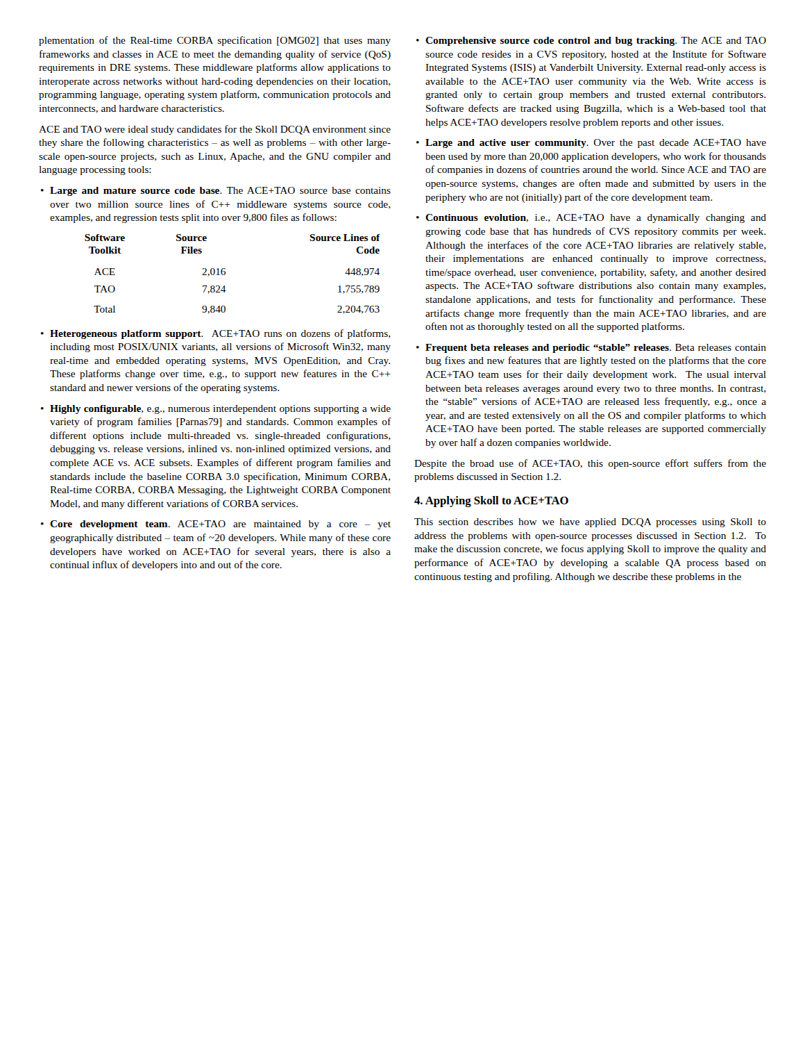plementation of the Real-time CORBA specification [OMG02] that uses many frameworks and classes in ACE to meet the demanding quality of service (QoS) requirements in DRE systems. These middleware platforms allow applications to interoperate across networks without hard-coding dependencies on their location, programming language, operating system platform, communication protocols and interconnects, and hardware characteristics.
ACE and TAO were ideal study candidates for the Skoll DCQA environment since they share the following characteristics – as well as problems – with other large-scale open-source projects, such as Linux, Apache, and the GNU compiler and language processing tools:
Large and mature source code base. The ACE+TAO source base contains over two million source lines of C++ middleware systems source code, examples, and regression tests split into over 9,800 files as follows:
| Software Toolkit | Source Files | Source Lines of Code |
| --- | --- | --- |
| ACE | 2,016 | 448,974 |
| TAO | 7,824 | 1,755,789 |
| Total | 9,840 | 2,204,763 |
Heterogeneous platform support. ACE+TAO runs on dozens of platforms, including most POSIX/UNIX variants, all versions of Microsoft Win32, many real-time and embedded operating systems, MVS OpenEdition, and Cray. These platforms change over time, e.g., to support new features in the C++ standard and newer versions of the operating systems.
Highly configurable, e.g., numerous interdependent options supporting a wide variety of program families [Parnas79] and standards. Common examples of different options include multi-threaded vs. single-threaded configurations, debugging vs. release versions, inlined vs. non-inlined optimized versions, and complete ACE vs. ACE subsets. Examples of different program families and standards include the baseline CORBA 3.0 specification, Minimum CORBA, Real-time CORBA, CORBA Messaging, the Lightweight CORBA Component Model, and many different variations of CORBA services.
Core development team. ACE+TAO are maintained by a core – yet geographically distributed – team of ~20 developers. While many of these core developers have worked on ACE+TAO for several years, there is also a continual influx of developers into and out of the core.
Comprehensive source code control and bug tracking. The ACE and TAO source code resides in a CVS repository, hosted at the Institute for Software Integrated Systems (ISIS) at Vanderbilt University. External read-only access is available to the ACE+TAO user community via the Web. Write access is granted only to certain group members and trusted external contributors. Software defects are tracked using Bugzilla, which is a Web-based tool that helps ACE+TAO developers resolve problem reports and other issues.
Large and active user community. Over the past decade ACE+TAO have been used by more than 20,000 application developers, who work for thousands of companies in dozens of countries around the world. Since ACE and TAO are open-source systems, changes are often made and submitted by users in the periphery who are not (initially) part of the core development team.
Continuous evolution, i.e., ACE+TAO have a dynamically changing and growing code base that has hundreds of CVS repository commits per week. Although the interfaces of the core ACE+TAO libraries are relatively stable, their implementations are enhanced continually to improve correctness, time/space overhead, user convenience, portability, safety, and another desired aspects. The ACE+TAO software distributions also contain many examples, standalone applications, and tests for functionality and performance. These artifacts change more frequently than the main ACE+TAO libraries, and are often not as thoroughly tested on all the supported platforms.
Frequent beta releases and periodic “stable” releases. Beta releases contain bug fixes and new features that are lightly tested on the platforms that the core ACE+TAO team uses for their daily development work. The usual interval between beta releases averages around every two to three months. In contrast, the “stable” versions of ACE+TAO are released less frequently, e.g., once a year, and are tested extensively on all the OS and compiler platforms to which ACE+TAO have been ported. The stable releases are supported commercially by over half a dozen companies worldwide.
Despite the broad use of ACE+TAO, this open-source effort suffers from the problems discussed in Section 1.2.
4. Applying Skoll to ACE+TAO
This section describes how we have applied DCQA processes using Skoll to address the problems with open-source processes discussed in Section 1.2. To make the discussion concrete, we focus applying Skoll to improve the quality and performance of ACE+TAO by developing a scalable QA process based on continuous testing and profiling. Although we describe these problems in the